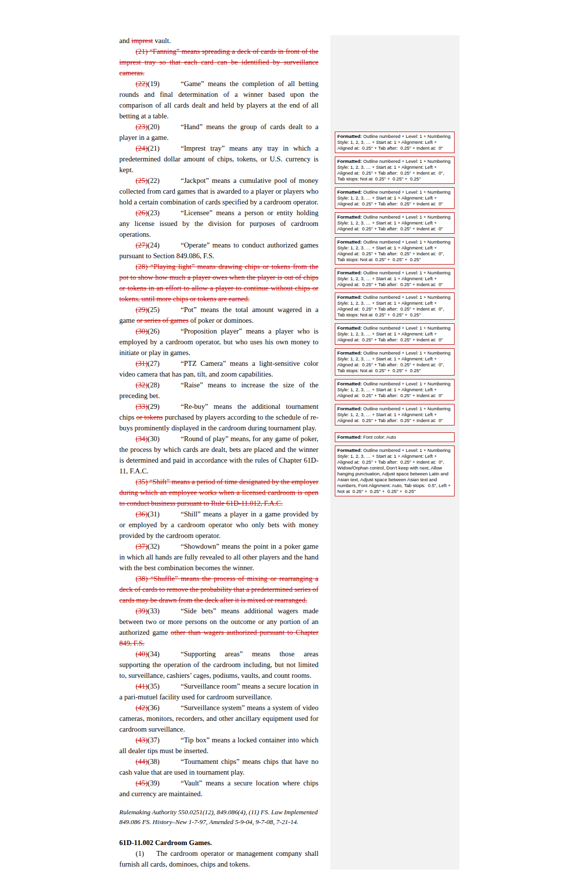and imprest vault.
(21) “Fanning” means spreading a deck of cards in front of the imprest tray so that each card can be identified by surveillance cameras.
(22)(19) “Game” means the completion of all betting rounds and final determination of a winner based upon the comparison of all cards dealt and held by players at the end of all betting at a table.
(23)(20) “Hand” means the group of cards dealt to a player in a game.
(24)(21) “Imprest tray” means any tray in which a predetermined dollar amount of chips, tokens, or U.S. currency is kept.
(25)(22) “Jackpot” means a cumulative pool of money collected from card games that is awarded to a player or players who hold a certain combination of cards specified by a cardroom operator.
(26)(23) “Licensee” means a person or entity holding any license issued by the division for purposes of cardroom operations.
(27)(24) “Operate” means to conduct authorized games pursuant to Section 849.086, F.S.
(28) “Playing light” means drawing chips or tokens from the pot to show how much a player owes when the player is out of chips or tokens in an effort to allow a player to continue without chips or tokens, until more chips or tokens are earned.
(29)(25) “Pot” means the total amount wagered in a game or series of games of poker or dominoes.
(30)(26) “Proposition player” means a player who is employed by a cardroom operator, but who uses his own money to initiate or play in games.
(31)(27) “PTZ Camera” means a light-sensitive color video camera that has pan, tilt, and zoom capabilities.
(32)(28) “Raise” means to increase the size of the preceding bet.
(33)(29) “Re-buy” means the additional tournament chips or tokens purchased by players according to the schedule of re-buys prominently displayed in the cardroom during tournament play.
(34)(30) “Round of play” means, for any game of poker, the process by which cards are dealt, bets are placed and the winner is determined and paid in accordance with the rules of Chapter 61D-11, F.A.C.
(35) “Shift” means a period of time designated by the employer during which an employee works when a licensed cardroom is open to conduct business pursuant to Rule 61D-11.012, F.A.C.
(36)(31) “Shill” means a player in a game provided by or employed by a cardroom operator who only bets with money provided by the cardroom operator.
(37)(32) “Showdown” means the point in a poker game in which all hands are fully revealed to all other players and the hand with the best combination becomes the winner.
(38) “Shuffle” means the process of mixing or rearranging a deck of cards to remove the probability that a predetermined series of cards may be drawn from the deck after it is mixed or rearranged.
(39)(33) “Side bets” means additional wagers made between two or more persons on the outcome or any portion of an authorized game other than wagers authorized pursuant to Chapter 849, F.S.
(40)(34) “Supporting areas” means those areas supporting the operation of the cardroom including, but not limited to, surveillance, cashiers’ cages, podiums, vaults, and count rooms.
(41)(35) “Surveillance room” means a secure location in a pari-mutuel facility used for cardroom surveillance.
(42)(36) “Surveillance system” means a system of video cameras, monitors, recorders, and other ancillary equipment used for cardroom surveillance.
(43)(37) “Tip box” means a locked container into which all dealer tips must be inserted.
(44)(38) “Tournament chips” means chips that have no cash value that are used in tournament play.
(45)(39) “Vault” means a secure location where chips and currency are maintained.
Rulemaking Authority 550.0251(12), 849.086(4), (11) FS. Law Implemented 849.086 FS. History–New 1-7-97, Amended 5-9-04, 9-7-08, 7-21-14.
61D-11.002 Cardroom Games.
(1) The cardroom operator or management company shall furnish all cards, dominoes, chips and tokens.
Formatted: Outline numbered + Level: 1 + Numbering Style: 1, 2, 3, … + Start at: 1 + Alignment: Left + Aligned at: 0.25" + Tab after: 0.25" + Indent at: 0"
Formatted: Outline numbered + Level: 1 + Numbering Style: 1, 2, 3, … + Start at: 1 + Alignment: Left + Aligned at: 0.25" + Tab after: 0.25" + Indent at: 0", Tab stops: Not at 0.25" + 0.25" + 0.25"
Formatted: Outline numbered + Level: 1 + Numbering Style: 1, 2, 3, … + Start at: 1 + Alignment: Left + Aligned at: 0.25" + Tab after: 0.25" + Indent at: 0"
Formatted: Outline numbered + Level: 1 + Numbering Style: 1, 2, 3, … + Start at: 1 + Alignment: Left + Aligned at: 0.25" + Tab after: 0.25" + Indent at: 0"
Formatted: Outline numbered + Level: 1 + Numbering Style: 1, 2, 3, … + Start at: 1 + Alignment: Left + Aligned at: 0.25" + Tab after: 0.25" + Indent at: 0", Tab stops: Not at 0.25" + 0.25" + 0.25"
Formatted: Outline numbered + Level: 1 + Numbering Style: 1, 2, 3, … + Start at: 1 + Alignment: Left + Aligned at: 0.25" + Tab after: 0.25" + Indent at: 0"
Formatted: Outline numbered + Level: 1 + Numbering Style: 1, 2, 3, … + Start at: 1 + Alignment: Left + Aligned at: 0.25" + Tab after: 0.25" + Indent at: 0", Tab stops: Not at 0.25" + 0.25" + 0.25"
Formatted: Outline numbered + Level: 1 + Numbering Style: 1, 2, 3, … + Start at: 1 + Alignment: Left + Aligned at: 0.25" + Tab after: 0.25" + Indent at: 0"
Formatted: Outline numbered + Level: 1 + Numbering Style: 1, 2, 3, … + Start at: 1 + Alignment: Left + Aligned at: 0.25" + Tab after: 0.25" + Indent at: 0", Tab stops: Not at 0.25" + 0.25" + 0.25"
Formatted: Outline numbered + Level: 1 + Numbering Style: 1, 2, 3, … + Start at: 1 + Alignment: Left + Aligned at: 0.25" + Tab after: 0.25" + Indent at: 0"
Formatted: Outline numbered + Level: 1 + Numbering Style: 1, 2, 3, … + Start at: 1 + Alignment: Left + Aligned at: 0.25" + Tab after: 0.25" + Indent at: 0"
Formatted: Font color: Auto
Formatted: Outline numbered + Level: 1 + Numbering Style: 1, 2, 3, … + Start at: 1 + Alignment: Left + Aligned at: 0.25" + Tab after: 0.25" + Indent at: 0", Widow/Orphan control, Don't keep with next, Allow hanging punctuation, Adjust space between Latin and Asian text, Adjust space between Asian text and numbers, Font Alignment: Auto, Tab stops: 0.5", Left + Not at 0.25" + 0.25" + 0.25" + 0.25"